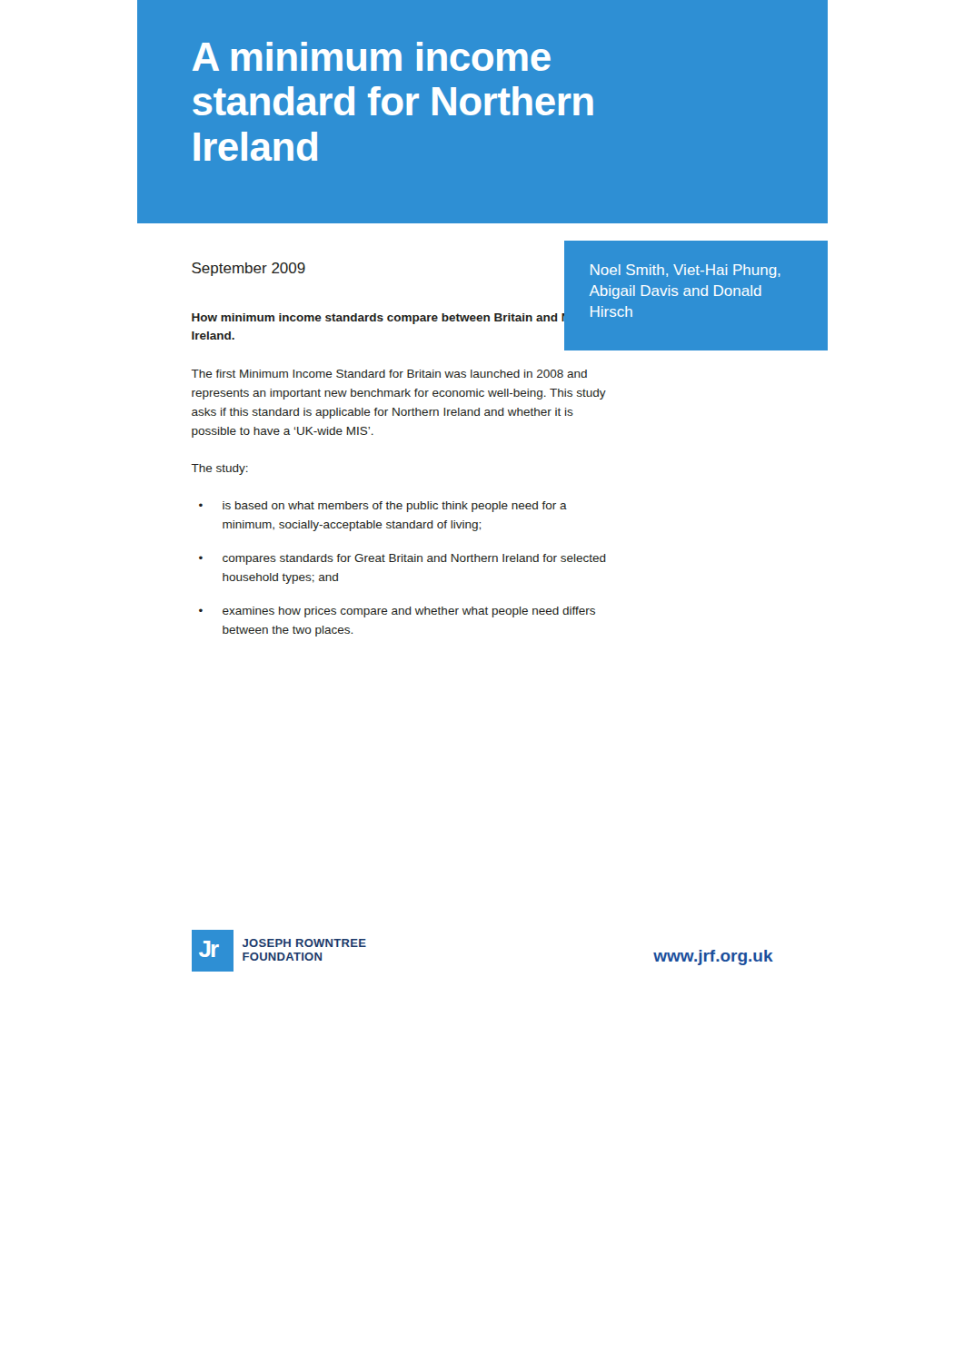A minimum income standard for Northern Ireland
Noel Smith, Viet-Hai Phung, Abigail Davis and Donald Hirsch
September 2009
How minimum income standards compare between Britain and Northern Ireland.
The first Minimum Income Standard for Britain was launched in 2008 and represents an important new benchmark for economic well-being. This study asks if this standard is applicable for Northern Ireland and whether it is possible to have a ‘UK-wide MIS’.
The study:
is based on what members of the public think people need for a minimum, socially-acceptable standard of living;
compares standards for Great Britain and Northern Ireland for selected household types; and
examines how prices compare and whether what people need differs between the two places.
Jr
JOSEPH ROWNTREE FOUNDATION
www.jrf.org.uk